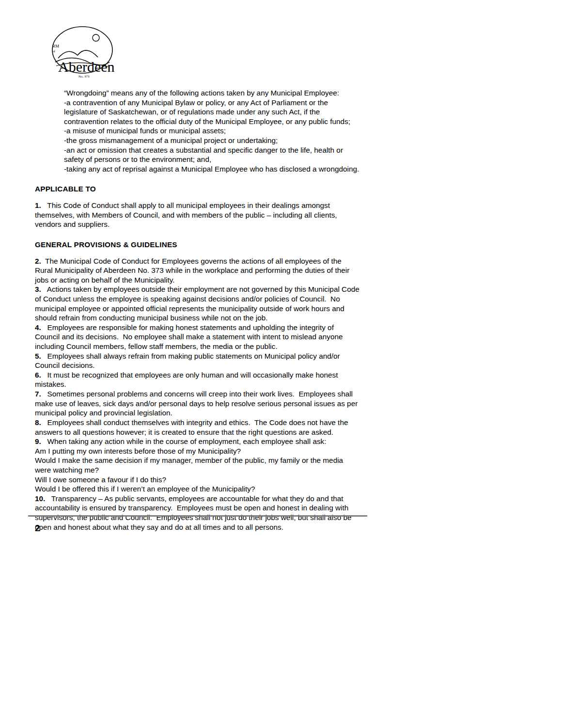RM of Aberdeen No. 373
“Wrongdoing” means any of the following actions taken by any Municipal Employee:
-a contravention of any Municipal Bylaw or policy, or any Act of Parliament or the legislature of Saskatchewan, or of regulations made under any such Act, if the contravention relates to the official duty of the Municipal Employee, or any public funds;
-a misuse of municipal funds or municipal assets;
-the gross mismanagement of a municipal project or undertaking;
-an act or omission that creates a substantial and specific danger to the life, health or safety of persons or to the environment; and,
-taking any act of reprisal against a Municipal Employee who has disclosed a wrongdoing.
APPLICABLE TO
1. This Code of Conduct shall apply to all municipal employees in their dealings amongst themselves, with Members of Council, and with members of the public – including all clients, vendors and suppliers.
GENERAL PROVISIONS & GUIDELINES
2. The Municipal Code of Conduct for Employees governs the actions of all employees of the Rural Municipality of Aberdeen No. 373 while in the workplace and performing the duties of their jobs or acting on behalf of the Municipality.
3. Actions taken by employees outside their employment are not governed by this Municipal Code of Conduct unless the employee is speaking against decisions and/or policies of Council. No municipal employee or appointed official represents the municipality outside of work hours and should refrain from conducting municipal business while not on the job.
4. Employees are responsible for making honest statements and upholding the integrity of Council and its decisions. No employee shall make a statement with intent to mislead anyone including Council members, fellow staff members, the media or the public.
5. Employees shall always refrain from making public statements on Municipal policy and/or Council decisions.
6. It must be recognized that employees are only human and will occasionally make honest mistakes.
7. Sometimes personal problems and concerns will creep into their work lives. Employees shall make use of leaves, sick days and/or personal days to help resolve serious personal issues as per municipal policy and provincial legislation.
8. Employees shall conduct themselves with integrity and ethics. The Code does not have the answers to all questions however; it is created to ensure that the right questions are asked.
9. When taking any action while in the course of employment, each employee shall ask:
Am I putting my own interests before those of my Municipality?
Would I make the same decision if my manager, member of the public, my family or the media were watching me?
Will I owe someone a favour if I do this?
Would I be offered this if I weren’t an employee of the Municipality?
10. Transparency – As public servants, employees are accountable for what they do and that accountability is ensured by transparency. Employees must be open and honest in dealing with supervisors, the public and Council. Employees shall not just do their jobs well, but shall also be open and honest about what they say and do at all times and to all persons.
2